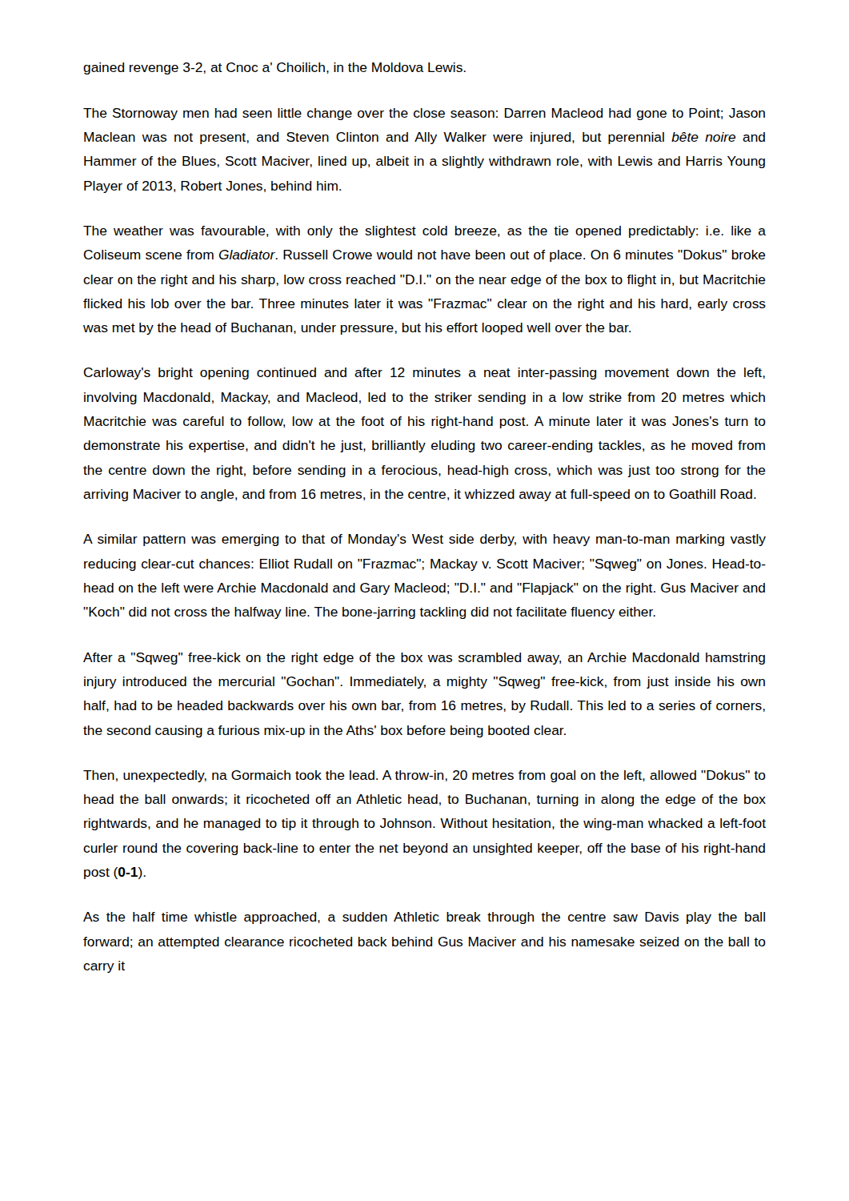gained revenge 3-2, at Cnoc a' Choilich, in the Moldova Lewis.
The Stornoway men had seen little change over the close season: Darren Macleod had gone to Point; Jason Maclean was not present, and Steven Clinton and Ally Walker were injured, but perennial bête noire and Hammer of the Blues, Scott Maciver, lined up, albeit in a slightly withdrawn role, with Lewis and Harris Young Player of 2013, Robert Jones, behind him.
The weather was favourable, with only the slightest cold breeze, as the tie opened predictably: i.e. like a Coliseum scene from Gladiator. Russell Crowe would not have been out of place. On 6 minutes "Dokus" broke clear on the right and his sharp, low cross reached "D.I." on the near edge of the box to flight in, but Macritchie flicked his lob over the bar. Three minutes later it was "Frazmac" clear on the right and his hard, early cross was met by the head of Buchanan, under pressure, but his effort looped well over the bar.
Carloway's bright opening continued and after 12 minutes a neat inter-passing movement down the left, involving Macdonald, Mackay, and Macleod, led to the striker sending in a low strike from 20 metres which Macritchie was careful to follow, low at the foot of his right-hand post. A minute later it was Jones's turn to demonstrate his expertise, and didn't he just, brilliantly eluding two career-ending tackles, as he moved from the centre down the right, before sending in a ferocious, head-high cross, which was just too strong for the arriving Maciver to angle, and from 16 metres, in the centre, it whizzed away at full-speed on to Goathill Road.
A similar pattern was emerging to that of Monday's West side derby, with heavy man-to-man marking vastly reducing clear-cut chances: Elliot Rudall on "Frazmac"; Mackay v. Scott Maciver; "Sqweg" on Jones. Head-to-head on the left were Archie Macdonald and Gary Macleod; "D.I." and "Flapjack" on the right. Gus Maciver and "Koch" did not cross the halfway line. The bone-jarring tackling did not facilitate fluency either.
After a "Sqweg" free-kick on the right edge of the box was scrambled away, an Archie Macdonald hamstring injury introduced the mercurial "Gochan". Immediately, a mighty "Sqweg" free-kick, from just inside his own half, had to be headed backwards over his own bar, from 16 metres, by Rudall. This led to a series of corners, the second causing a furious mix-up in the Aths' box before being booted clear.
Then, unexpectedly, na Gormaich took the lead. A throw-in, 20 metres from goal on the left, allowed "Dokus" to head the ball onwards; it ricocheted off an Athletic head, to Buchanan, turning in along the edge of the box rightwards, and he managed to tip it through to Johnson. Without hesitation, the wing-man whacked a left-foot curler round the covering back-line to enter the net beyond an unsighted keeper, off the base of his right-hand post (0-1).
As the half time whistle approached, a sudden Athletic break through the centre saw Davis play the ball forward; an attempted clearance ricocheted back behind Gus Maciver and his namesake seized on the ball to carry it